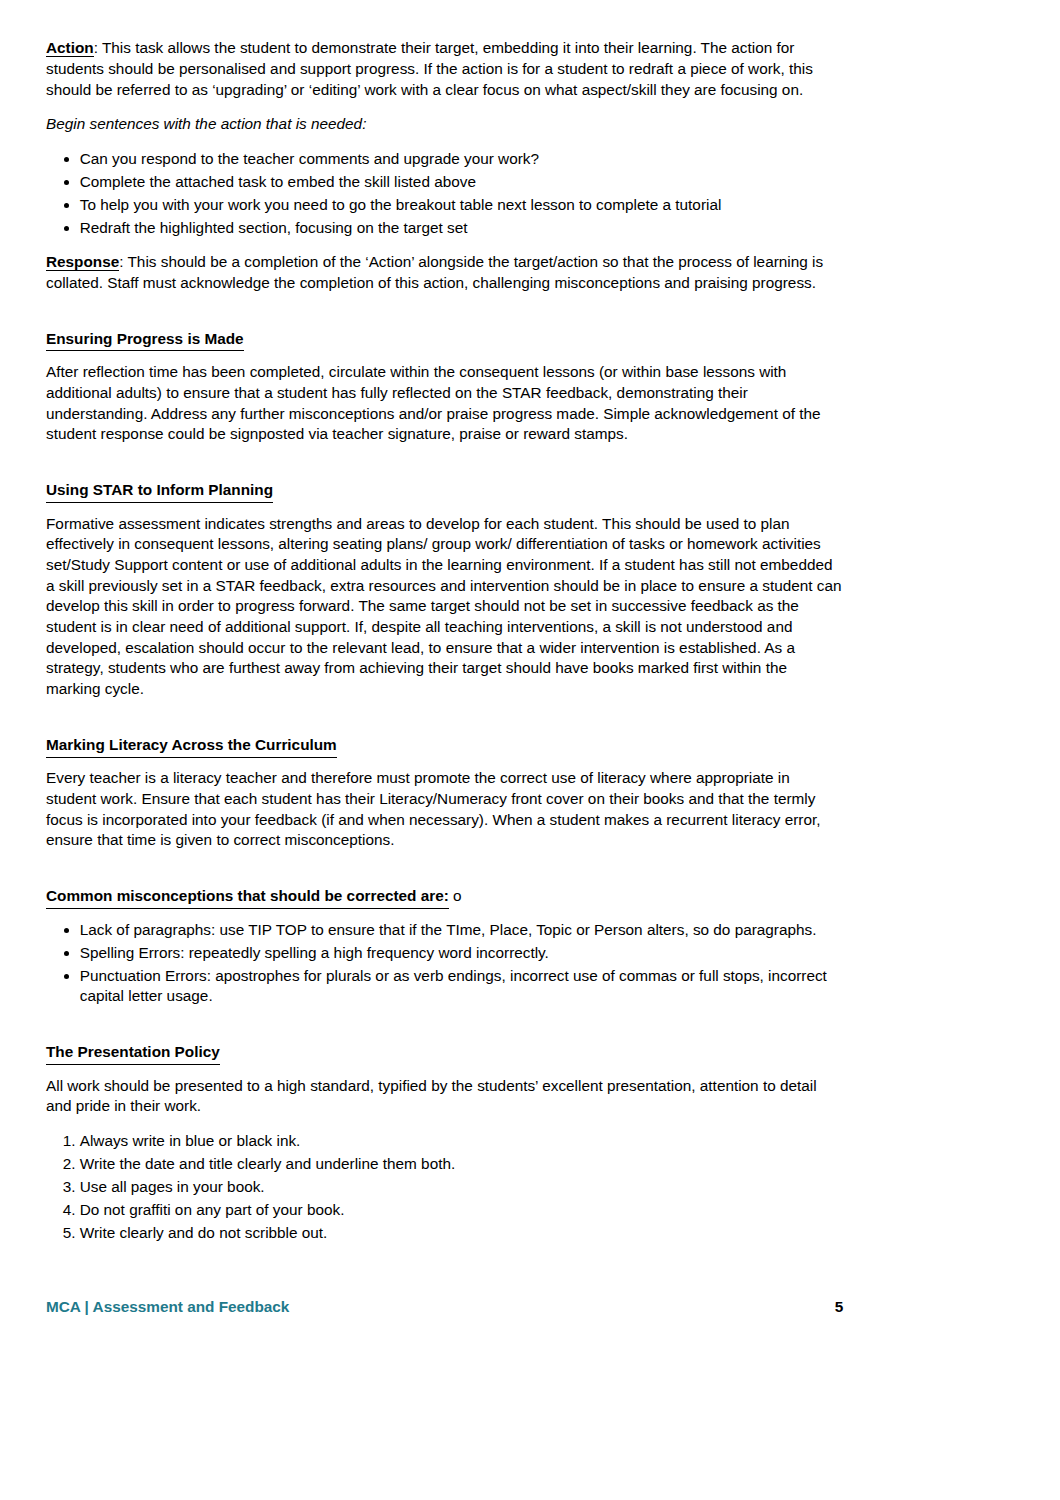Action: This task allows the student to demonstrate their target, embedding it into their learning. The action for students should be personalised and support progress. If the action is for a student to redraft a piece of work, this should be referred to as ‘upgrading’ or ‘editing’ work with a clear focus on what aspect/skill they are focusing on.
Begin sentences with the action that is needed:
Can you respond to the teacher comments and upgrade your work?
Complete the attached task to embed the skill listed above
To help you with your work you need to go the breakout table next lesson to complete a tutorial
Redraft the highlighted section, focusing on the target set
Response: This should be a completion of the ‘Action’ alongside the target/action so that the process of learning is collated. Staff must acknowledge the completion of this action, challenging misconceptions and praising progress.
Ensuring Progress is Made
After reflection time has been completed, circulate within the consequent lessons (or within base lessons with additional adults) to ensure that a student has fully reflected on the STAR feedback, demonstrating their understanding. Address any further misconceptions and/or praise progress made. Simple acknowledgement of the student response could be signposted via teacher signature, praise or reward stamps.
Using STAR to Inform Planning
Formative assessment indicates strengths and areas to develop for each student. This should be used to plan effectively in consequent lessons, altering seating plans/ group work/ differentiation of tasks or homework activities set/Study Support content or use of additional adults in the learning environment. If a student has still not embedded a skill previously set in a STAR feedback, extra resources and intervention should be in place to ensure a student can develop this skill in order to progress forward. The same target should not be set in successive feedback as the student is in clear need of additional support. If, despite all teaching interventions, a skill is not understood and developed, escalation should occur to the relevant lead, to ensure that a wider intervention is established. As a strategy, students who are furthest away from achieving their target should have books marked first within the marking cycle.
Marking Literacy Across the Curriculum
Every teacher is a literacy teacher and therefore must promote the correct use of literacy where appropriate in student work. Ensure that each student has their Literacy/Numeracy front cover on their books and that the termly focus is incorporated into your feedback (if and when necessary). When a student makes a recurrent literacy error, ensure that time is given to correct misconceptions.
Common misconceptions that should be corrected are:
o
Lack of paragraphs: use TIP TOP to ensure that if the TIme, Place, Topic or Person alters, so do paragraphs.
Spelling Errors: repeatedly spelling a high frequency word incorrectly.
Punctuation Errors: apostrophes for plurals or as verb endings, incorrect use of commas or full stops, incorrect capital letter usage.
The Presentation Policy
All work should be presented to a high standard, typified by the students’ excellent presentation, attention to detail and pride in their work.
Always write in blue or black ink.
Write the date and title clearly and underline them both.
Use all pages in your book.
Do not graffiti on any part of your book.
Write clearly and do not scribble out.
MCA | Assessment and Feedback 5